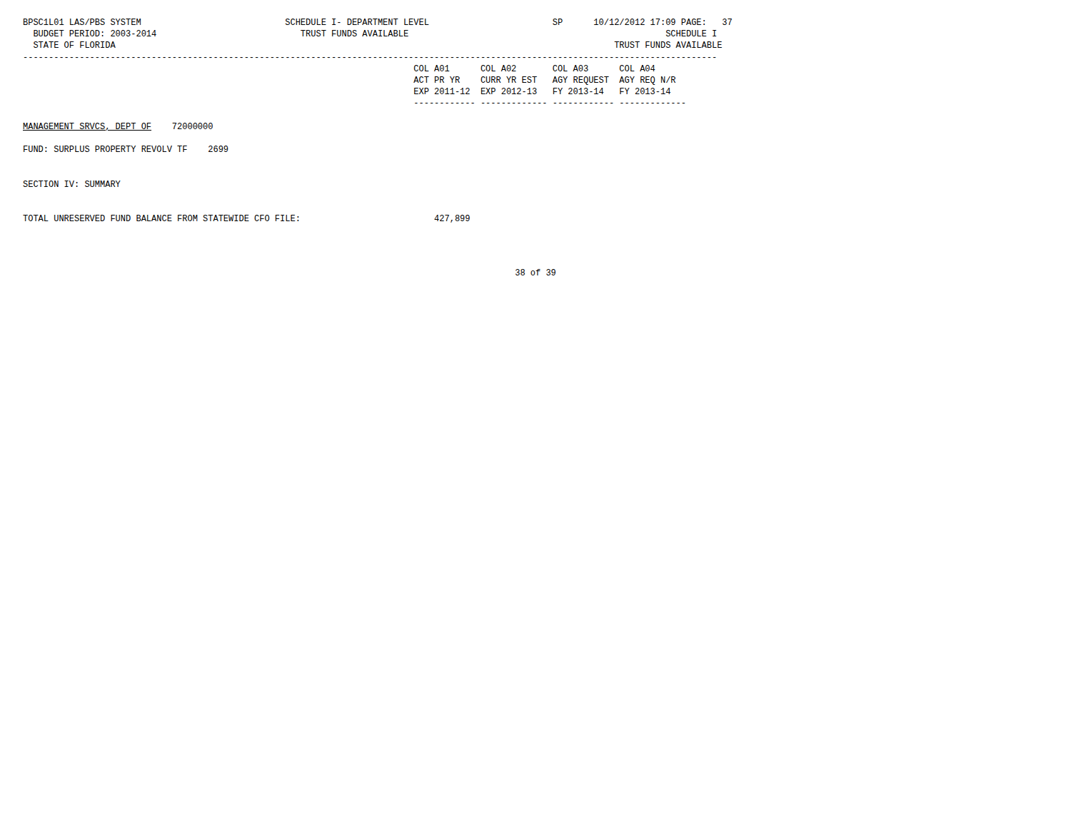BPSC1L01 LAS/PBS SYSTEM                            SCHEDULE I- DEPARTMENT LEVEL                        SP      10/12/2012 17:09 PAGE:   37
  BUDGET PERIOD: 2003-2014                            TRUST FUNDS AVAILABLE                                                  SCHEDULE I
  STATE OF FLORIDA                                                                                                 TRUST FUNDS AVAILABLE
---------------------------------------------------------------------------------------------------------------------------------------
                                                                            COL A01      COL A02       COL A03      COL A04
                                                                            ACT PR YR    CURR YR EST   AGY REQUEST  AGY REQ N/R
                                                                            EXP 2011-12  EXP 2012-13   FY 2013-14   FY 2013-14
                                                                            ------------ ------------- ------------ -------------

MANAGEMENT SRVCS, DEPT OF    72000000

FUND: SURPLUS PROPERTY REVOLV TF    2699


SECTION IV: SUMMARY


TOTAL UNRESERVED FUND BALANCE FROM STATEWIDE CFO FILE:                          427,899
38 of 39